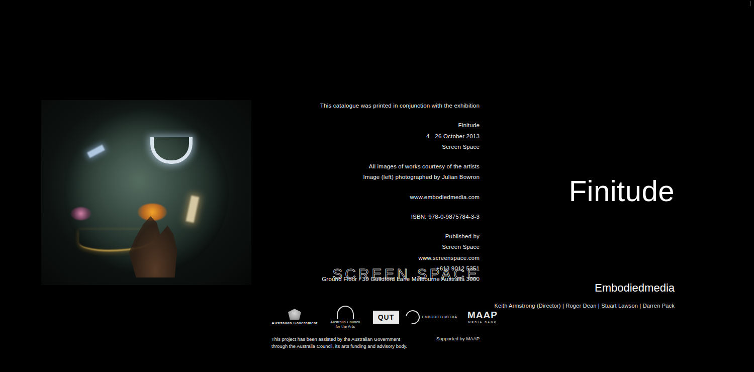This catalogue was printed in conjunction with the exhibition
Finitude
4 - 26 October 2013
Screen Space
All images of works courtesy of the artists
Image (left) photographed by Julian Bowron
www.embodiedmedia.com
ISBN: 978-0-9875784-3-3
Published by
Screen Space
www.screenspace.com
+613 9012 5351
Ground Floor / 30 Guildford Lane Melbourne Australia 3000
SCREEN SPACE
Australian Government
Australia Council
for the Arts
QUT
EMBODIED MEDIA
MAAP
MEDIA BANK
This project has been assisted by the Australian Government
through the Australia Council, its arts funding and advisory body.
Supported by MAAP
Finitude
Embodiedmedia
Keith Armstrong (Director) | Roger Dean | Stuart Lawson | Darren Pack